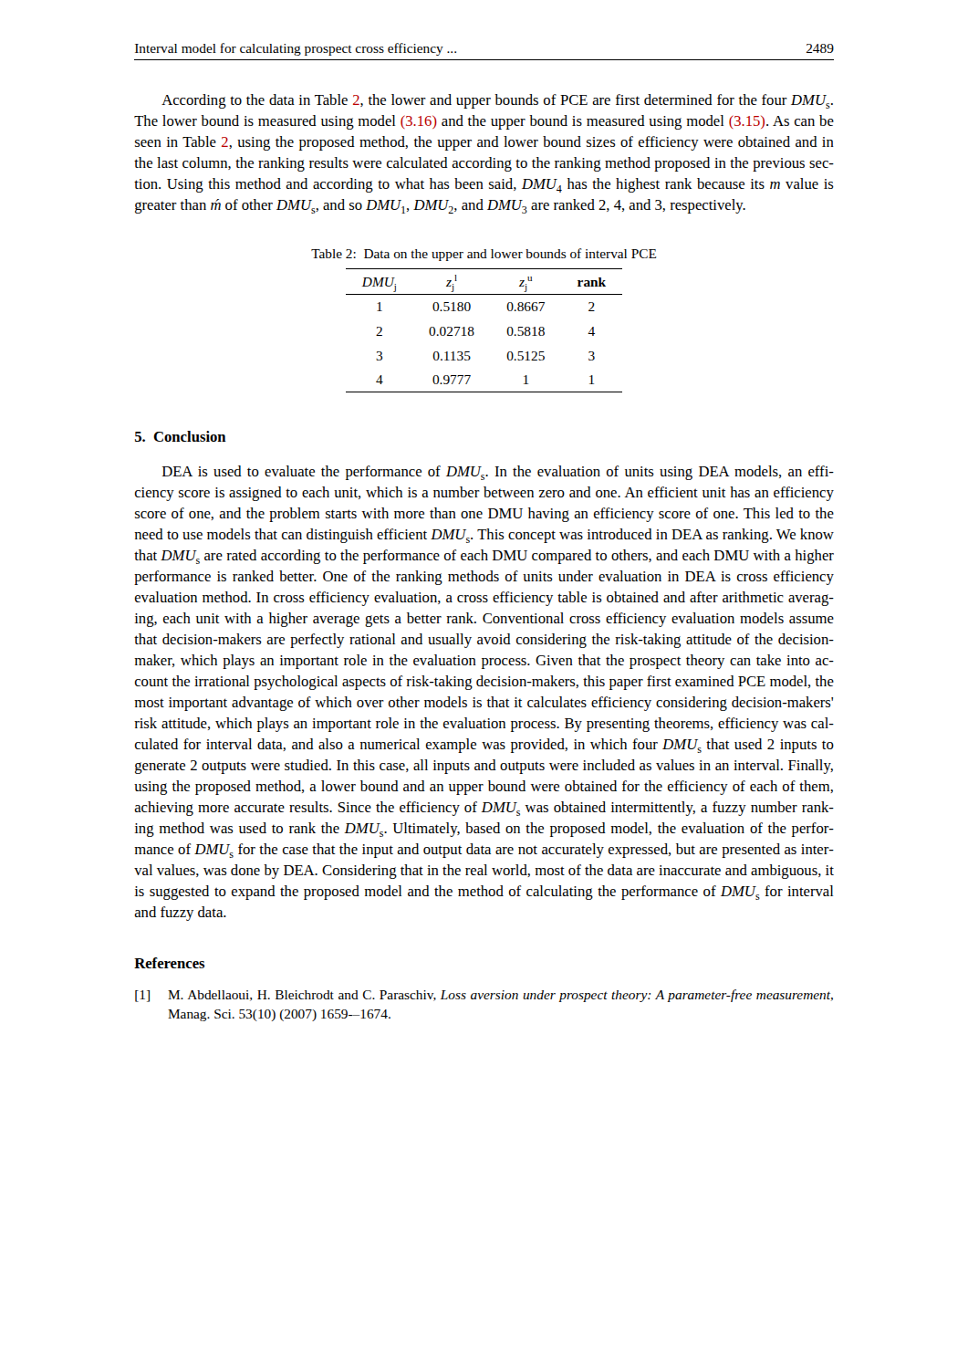Interval model for calculating prospect cross efficiency ... 2489
According to the data in Table 2, the lower and upper bounds of PCE are first determined for the four DMUs. The lower bound is measured using model (3.16) and the upper bound is measured using model (3.15). As can be seen in Table 2, using the proposed method, the upper and lower bound sizes of efficiency were obtained and in the last column, the ranking results were calculated according to the ranking method proposed in the previous section. Using this method and according to what has been said, DMU4 has the highest rank because its m value is greater than ḿ of other DMUs, and so DMU1, DMU2, and DMU3 are ranked 2, 4, and 3, respectively.
Table 2: Data on the upper and lower bounds of interval PCE
| DMU j | z j l | z j u | rank |
| --- | --- | --- | --- |
| 1 | 0.5180 | 0.8667 | 2 |
| 2 | 0.02718 | 0.5818 | 4 |
| 3 | 0.1135 | 0.5125 | 3 |
| 4 | 0.9777 | 1 | 1 |
5. Conclusion
DEA is used to evaluate the performance of DMUs. In the evaluation of units using DEA models, an efficiency score is assigned to each unit, which is a number between zero and one. An efficient unit has an efficiency score of one, and the problem starts with more than one DMU having an efficiency score of one. This led to the need to use models that can distinguish efficient DMUs. This concept was introduced in DEA as ranking. We know that DMUs are rated according to the performance of each DMU compared to others, and each DMU with a higher performance is ranked better. One of the ranking methods of units under evaluation in DEA is cross efficiency evaluation method. In cross efficiency evaluation, a cross efficiency table is obtained and after arithmetic averaging, each unit with a higher average gets a better rank. Conventional cross efficiency evaluation models assume that decision-makers are perfectly rational and usually avoid considering the risk-taking attitude of the decision-maker, which plays an important role in the evaluation process. Given that the prospect theory can take into account the irrational psychological aspects of risk-taking decision-makers, this paper first examined PCE model, the most important advantage of which over other models is that it calculates efficiency considering decision-makers' risk attitude, which plays an important role in the evaluation process. By presenting theorems, efficiency was calculated for interval data, and also a numerical example was provided, in which four DMUs that used 2 inputs to generate 2 outputs were studied. In this case, all inputs and outputs were included as values in an interval. Finally, using the proposed method, a lower bound and an upper bound were obtained for the efficiency of each of them, achieving more accurate results. Since the efficiency of DMUs was obtained intermittently, a fuzzy number ranking method was used to rank the DMUs. Ultimately, based on the proposed model, the evaluation of the performance of DMUs for the case that the input and output data are not accurately expressed, but are presented as interval values, was done by DEA. Considering that in the real world, most of the data are inaccurate and ambiguous, it is suggested to expand the proposed model and the method of calculating the performance of DMUs for interval and fuzzy data.
References
[1] M. Abdellaoui, H. Bleichrodt and C. Paraschiv, Loss aversion under prospect theory: A parameter-free measurement, Manag. Sci. 53(10) (2007) 1659-–1674.